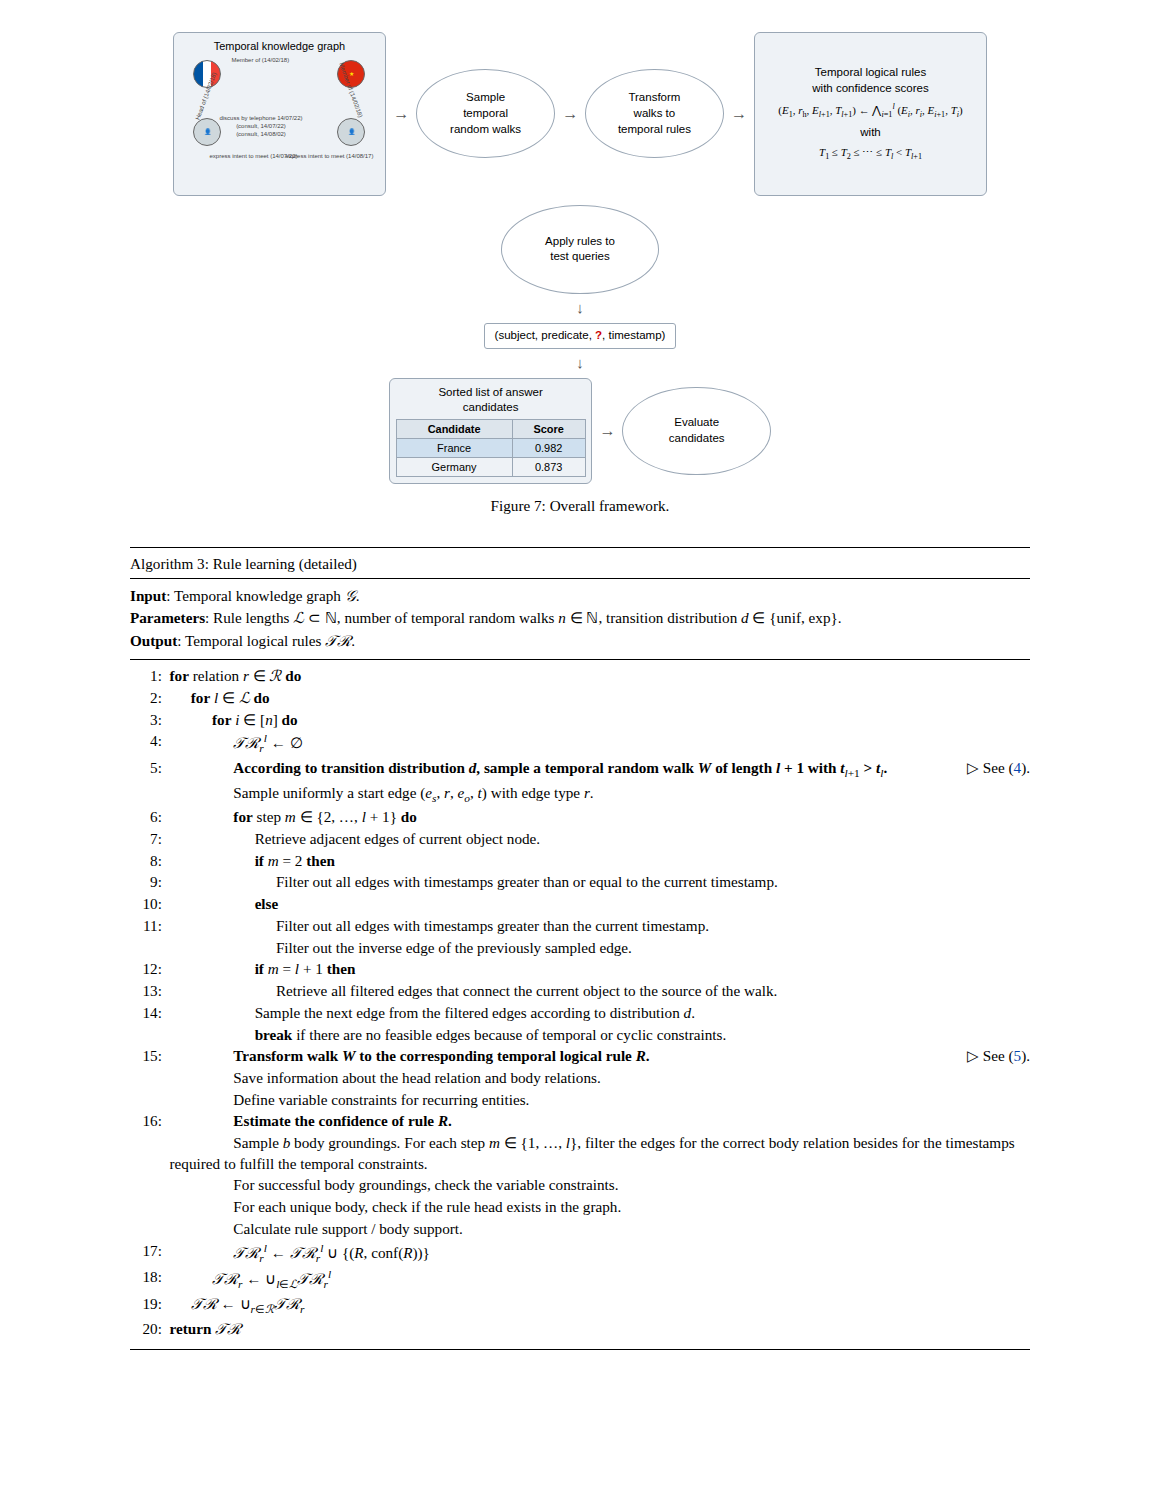Temporal knowledge graph
👤
👤
★
Head of (14/02/18)
Member of (14/02/18)
Member of (14/02/18)
discuss by telephone 14/07/22)
(consult, 14/07/22)
(consult, 14/08/02)
express intent to meet (14/07/22)
express intent to meet (14/08/17)
→
Sample
temporal
random walks
→
Transform
walks to
temporal rules
→
Temporal logical rules
with confidence scores
(E1, rh, El+1, Tl+1) ← ⋀i=1l (Ei, ri, Ei+1, Ti)
with
T1 ≤ T2 ≤ ⋯ ≤ Tl < Tl+1
Apply rules to
test queries
↓
(subject, predicate, ?, timestamp)
↓
Sorted list of answer
candidates
| Candidate | Score |
| --- | --- |
| France | 0.982 |
| Germany | 0.873 |
→
Evaluate
candidates
Figure 7: Overall framework.
Algorithm 3: Rule learning (detailed)
Input: Temporal knowledge graph 𝒢.
Parameters: Rule lengths ℒ ⊂ ℕ, number of temporal random walks n ∈ ℕ, transition distribution d ∈ {unif, exp}.
Output: Temporal logical rules 𝒯ℛ.
for relation r ∈ ℛ do
for l ∈ ℒ do
for i ∈ [n] do
𝒯ℛrl ← ∅
According to transition distribution d, sample a temporal random walk W of length l + 1 with tl+1 > tl. See (4).
Sample uniformly a start edge (es, r, eo, t) with edge type r.
for step m ∈ {2, …, l + 1} do
Retrieve adjacent edges of current object node.
if m = 2 then
Filter out all edges with timestamps greater than or equal to the current timestamp.
else
Filter out all edges with timestamps greater than the current timestamp.
Filter out the inverse edge of the previously sampled edge.
if m = l + 1 then
Retrieve all filtered edges that connect the current object to the source of the walk.
Sample the next edge from the filtered edges according to distribution d.
break if there are no feasible edges because of temporal or cyclic constraints.
Transform walk W to the corresponding temporal logical rule R. See (5).
Save information about the head relation and body relations.
Define variable constraints for recurring entities.
Estimate the confidence of rule R.
Sample b body groundings. For each step m ∈ {1, …, l}, filter the edges for the correct body relation besides for the timestamps required to fulfill the temporal constraints.
For successful body groundings, check the variable constraints.
For each unique body, check if the rule head exists in the graph.
Calculate rule support / body support.
𝒯ℛrl ← 𝒯ℛrl ∪ {(R, conf(R))}
𝒯ℛr ← ∪l∈ℒ𝒯ℛrl
𝒯ℛ ← ∪r∈ℛ𝒯ℛr
return 𝒯ℛ